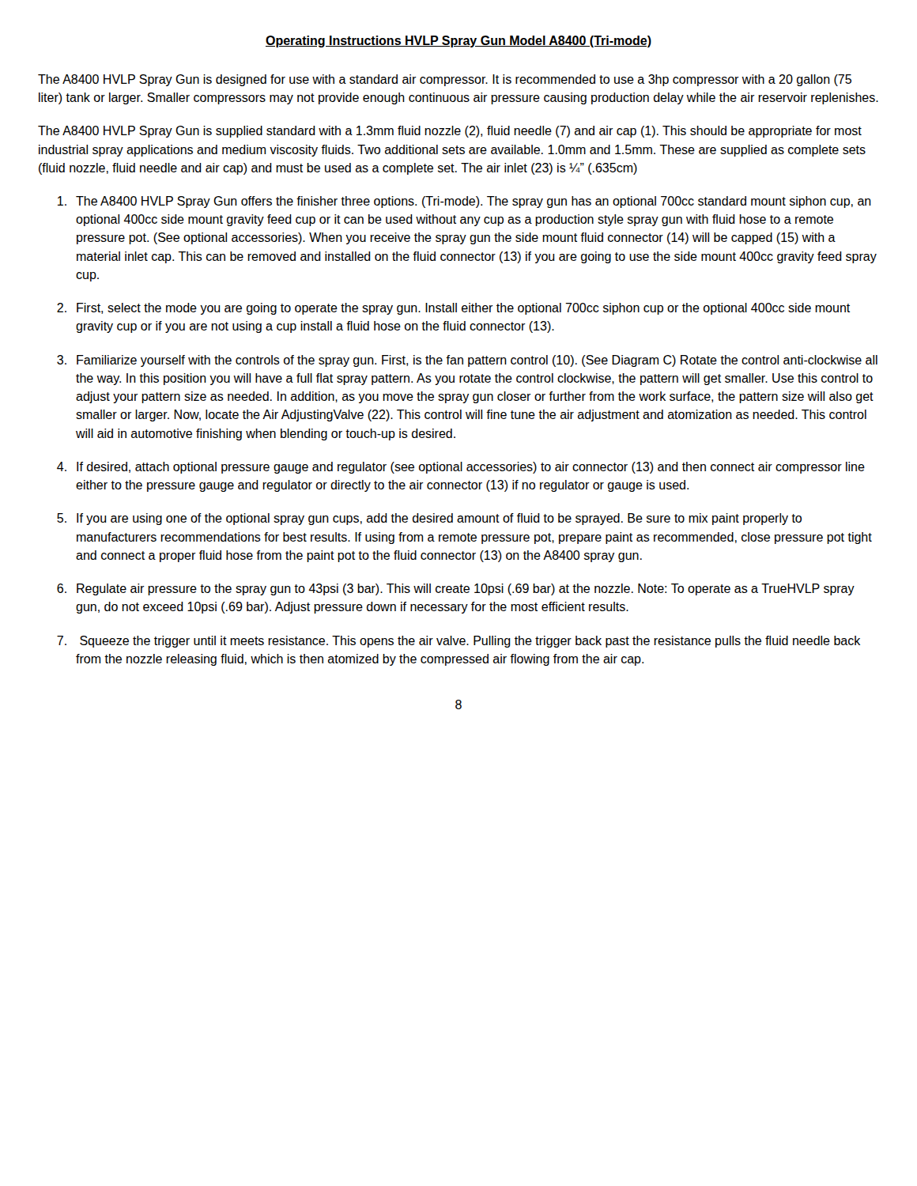Operating Instructions HVLP Spray Gun Model A8400 (Tri-mode)
The A8400 HVLP Spray Gun is designed for use with a standard air compressor. It is recommended to use a 3hp compressor with a 20 gallon (75 liter) tank or larger. Smaller compressors may not provide enough continuous air pressure causing production delay while the air reservoir replenishes.
The A8400 HVLP Spray Gun is supplied standard with a 1.3mm fluid nozzle (2), fluid needle (7) and air cap (1). This should be appropriate for most industrial spray applications and medium viscosity fluids. Two additional sets are available. 1.0mm and 1.5mm. These are supplied as complete sets (fluid nozzle, fluid needle and air cap) and must be used as a complete set. The air inlet (23) is ¼” (.635cm)
The A8400 HVLP Spray Gun offers the finisher three options. (Tri-mode). The spray gun has an optional 700cc standard mount siphon cup, an optional 400cc side mount gravity feed cup or it can be used without any cup as a production style spray gun with fluid hose to a remote pressure pot. (See optional accessories). When you receive the spray gun the side mount fluid connector (14) will be capped (15) with a material inlet cap. This can be removed and installed on the fluid connector (13) if you are going to use the side mount 400cc gravity feed spray cup.
First, select the mode you are going to operate the spray gun. Install either the optional 700cc siphon cup or the optional 400cc side mount gravity cup or if you are not using a cup install a fluid hose on the fluid connector (13).
Familiarize yourself with the controls of the spray gun. First, is the fan pattern control (10). (See Diagram C) Rotate the control anti-clockwise all the way. In this position you will have a full flat spray pattern. As you rotate the control clockwise, the pattern will get smaller. Use this control to adjust your pattern size as needed. In addition, as you move the spray gun closer or further from the work surface, the pattern size will also get smaller or larger. Now, locate the Air AdjustingValve (22). This control will fine tune the air adjustment and atomization as needed. This control will aid in automotive finishing when blending or touch-up is desired.
If desired, attach optional pressure gauge and regulator (see optional accessories) to air connector (13) and then connect air compressor line either to the pressure gauge and regulator or directly to the air connector (13) if no regulator or gauge is used.
If you are using one of the optional spray gun cups, add the desired amount of fluid to be sprayed. Be sure to mix paint properly to manufacturers recommendations for best results. If using from a remote pressure pot, prepare paint as recommended, close pressure pot tight and connect a proper fluid hose from the paint pot to the fluid connector (13) on the A8400 spray gun.
Regulate air pressure to the spray gun to 43psi (3 bar). This will create 10psi (.69 bar) at the nozzle. Note: To operate as a TrueHVLP spray gun, do not exceed 10psi (.69 bar). Adjust pressure down if necessary for the most efficient results.
Squeeze the trigger until it meets resistance. This opens the air valve. Pulling the trigger back past the resistance pulls the fluid needle back from the nozzle releasing fluid, which is then atomized by the compressed air flowing from the air cap.
8